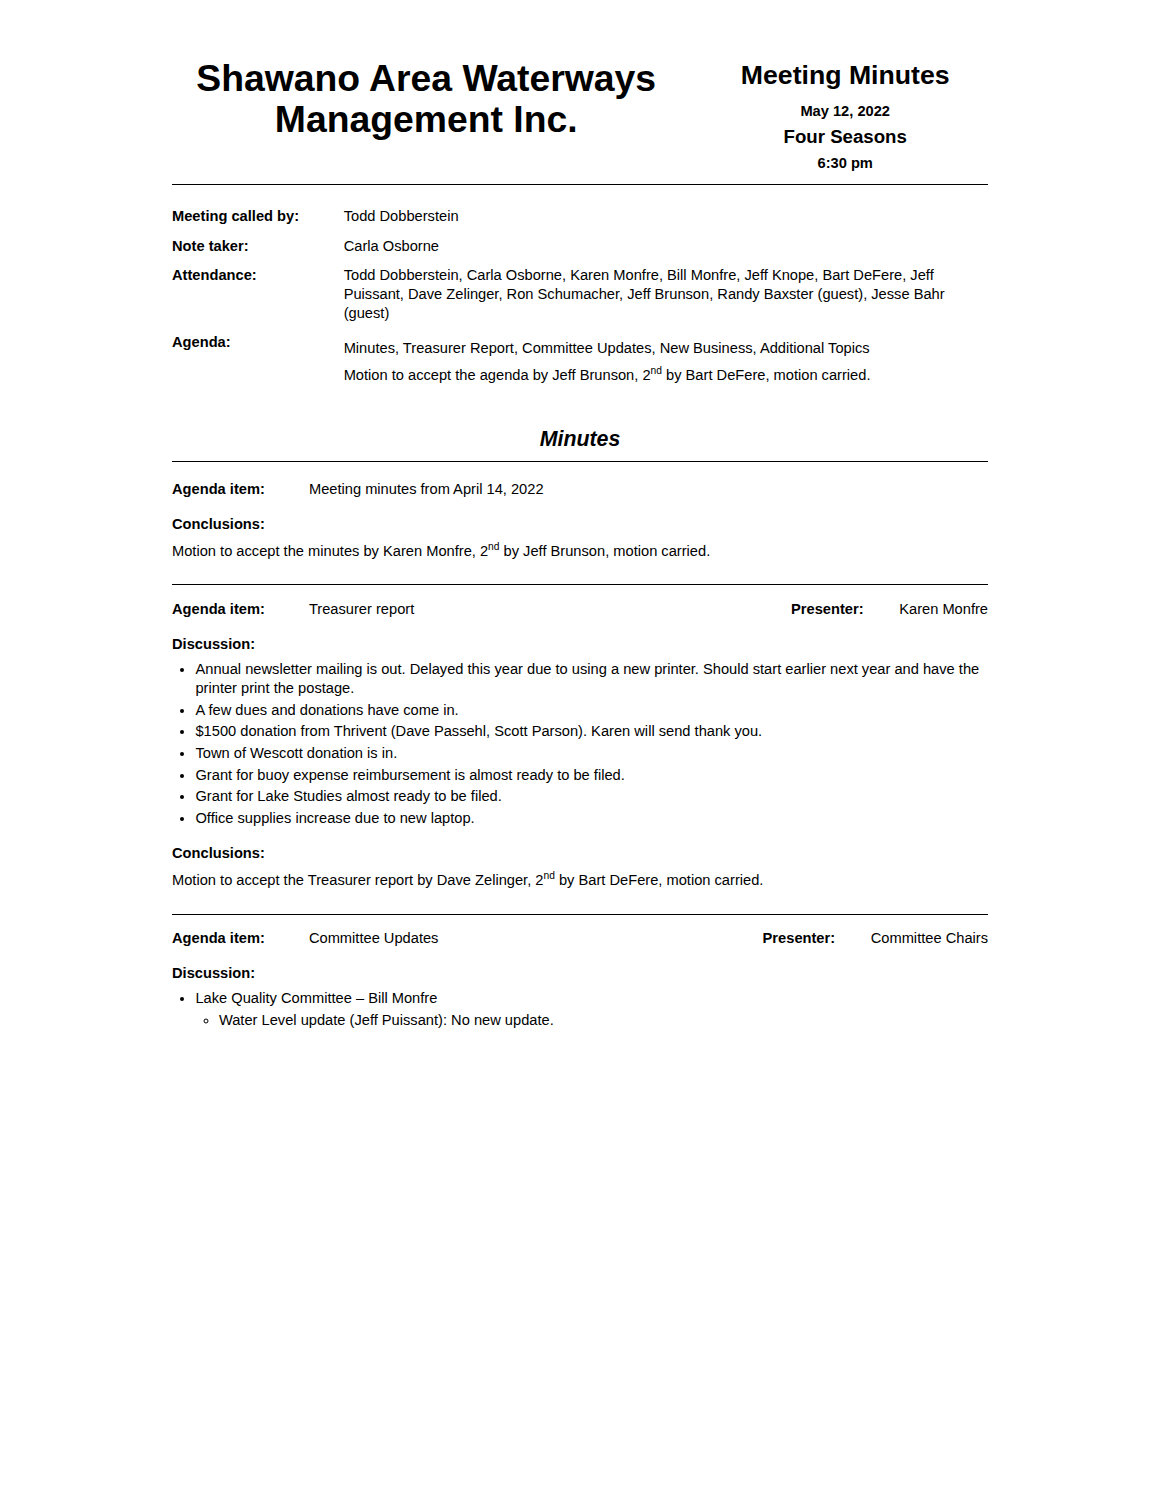Shawano Area Waterways Management Inc.
Meeting Minutes
May 12, 2022
Four Seasons
6:30 pm
| Meeting called by: | Todd Dobberstein |
| Note taker: | Carla Osborne |
| Attendance: | Todd Dobberstein, Carla Osborne, Karen Monfre, Bill Monfre, Jeff Knope, Bart DeFere, Jeff Puissant, Dave Zelinger, Ron Schumacher, Jeff Brunson, Randy Baxster (guest), Jesse Bahr (guest) |
| Agenda: | Minutes, Treasurer Report, Committee Updates, New Business, Additional Topics Motion to accept the agenda by Jeff Brunson, 2 nd by Bart DeFere, motion carried. |
Minutes
Agenda item: Meeting minutes from April 14, 2022
Conclusions:
Motion to accept the minutes by Karen Monfre, 2nd by Jeff Brunson, motion carried.
Agenda item: Treasurer report
Presenter: Karen Monfre
Discussion:
Annual newsletter mailing is out. Delayed this year due to using a new printer. Should start earlier next year and have the printer print the postage.
A few dues and donations have come in.
$1500 donation from Thrivent (Dave Passehl, Scott Parson). Karen will send thank you.
Town of Wescott donation is in.
Grant for buoy expense reimbursement is almost ready to be filed.
Grant for Lake Studies almost ready to be filed.
Office supplies increase due to new laptop.
Conclusions:
Motion to accept the Treasurer report by Dave Zelinger, 2nd by Bart DeFere, motion carried.
Agenda item: Committee Updates
Presenter: Committee Chairs
Discussion:
Lake Quality Committee – Bill Monfre
Water Level update (Jeff Puissant): No new update.